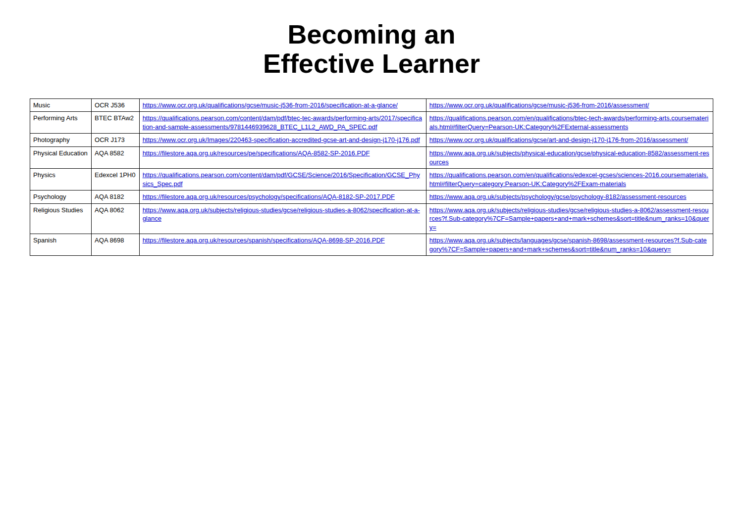Becoming an
Effective Learner
| Music | OCR J536 | https://www.ocr.org.uk/qualifications/gcse/music-j536-from-2016/specification-at-a-glance/ | https://www.ocr.org.uk/qualifications/gcse/music-j536-from-2016/assessment/ |
| Performing Arts | BTEC BTAw2 | https://qualifications.pearson.com/content/dam/pdf/btec-tec-awards/performing-arts/2017/specification-and-sample-assessments/9781446939628_BTEC_L1L2_AWD_PA_SPEC.pdf | https://qualifications.pearson.com/en/qualifications/btec-tech-awards/performing-arts.coursematerials.html#filterQuery=Pearson-UK:Category%2FExternal-assessments |
| Photography | OCR J173 | https://www.ocr.org.uk/Images/220463-specification-accredited-gcse-art-and-design-j170-j176.pdf | https://www.ocr.org.uk/qualifications/gcse/art-and-design-j170-j176-from-2016/assessment/ |
| Physical Education | AQA 8582 | https://filestore.aqa.org.uk/resources/pe/specifications/AQA-8582-SP-2016.PDF | https://www.aqa.org.uk/subjects/physical-education/gcse/physical-education-8582/assessment-resources |
| Physics | Edexcel 1PH0 | https://qualifications.pearson.com/content/dam/pdf/GCSE/Science/2016/Specification/GCSE_Physics_Spec.pdf | https://qualifications.pearson.com/en/qualifications/edexcel-gcses/sciences-2016.coursematerials.html#filterQuery=category:Pearson-UK:Category%2FExam-materials |
| Psychology | AQA 8182 | https://filestore.aqa.org.uk/resources/psychology/specifications/AQA-8182-SP-2017.PDF | https://www.aqa.org.uk/subjects/psychology/gcse/psychology-8182/assessment-resources |
| Religious Studies | AQA 8062 | https://www.aqa.org.uk/subjects/religious-studies/gcse/religious-studies-a-8062/specification-at-a-glance | https://www.aqa.org.uk/subjects/religious-studies/gcse/religious-studies-a-8062/assessment-resources?f.Sub-category%7CF=Sample+papers+and+mark+schemes&sort=title&num_ranks=10&query= |
| Spanish | AQA 8698 | https://filestore.aqa.org.uk/resources/spanish/specifications/AQA-8698-SP-2016.PDF | https://www.aqa.org.uk/subjects/languages/gcse/spanish-8698/assessment-resources?f.Sub-category%7CF=Sample+papers+and+mark+schemes&sort=title&num_ranks=10&query= |